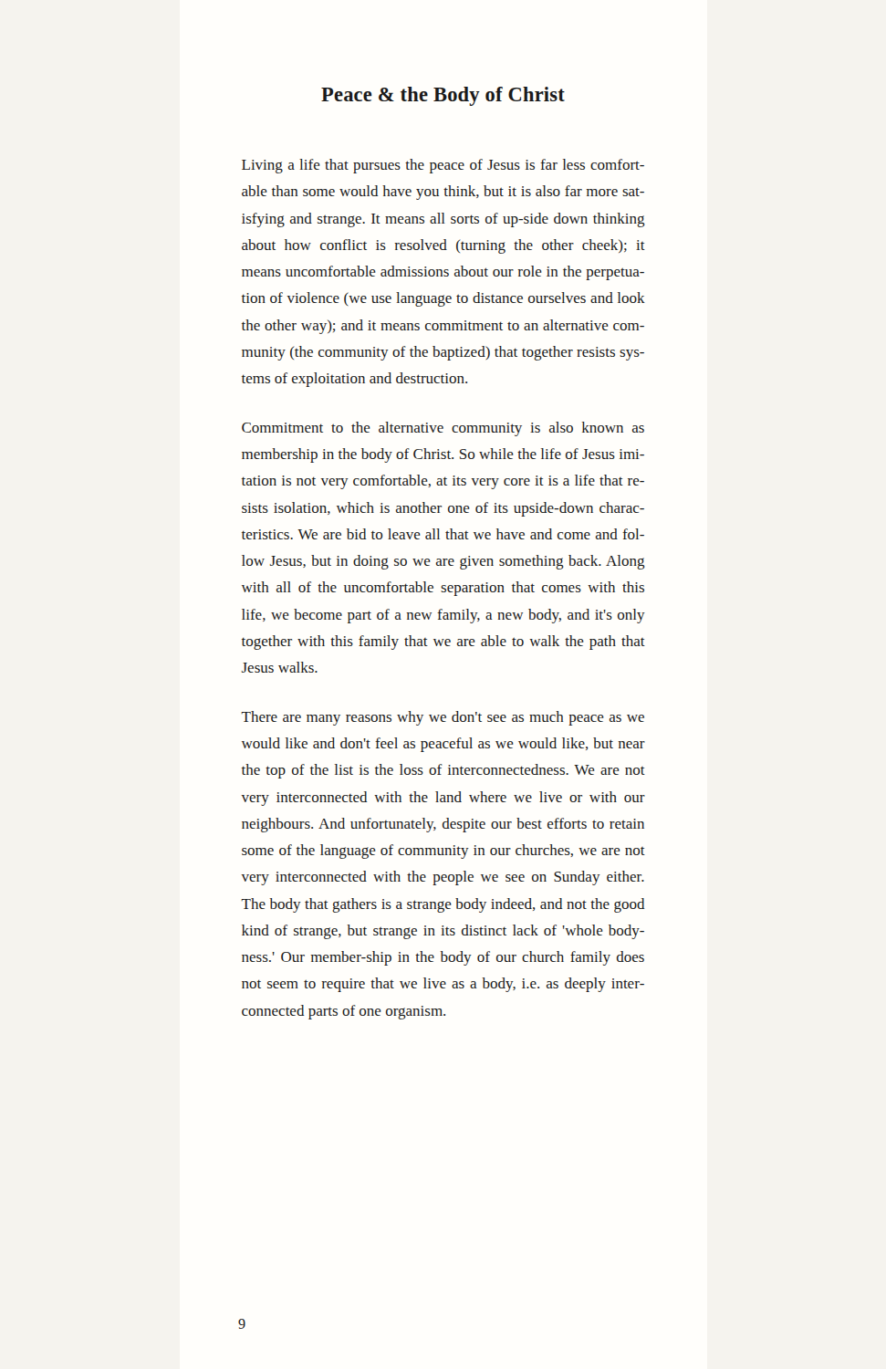Peace & the Body of Christ
Living a life that pursues the peace of Jesus is far less comfortable than some would have you think, but it is also far more satisfying and strange. It means all sorts of up-side down thinking about how conflict is resolved (turning the other cheek); it means uncomfortable admissions about our role in the perpetuation of violence (we use language to distance ourselves and look the other way); and it means commitment to an alternative community (the community of the baptized) that together resists systems of exploitation and destruction.
Commitment to the alternative community is also known as membership in the body of Christ. So while the life of Jesus imitation is not very comfortable, at its very core it is a life that resists isolation, which is another one of its upside-down characteristics. We are bid to leave all that we have and come and follow Jesus, but in doing so we are given something back. Along with all of the uncomfortable separation that comes with this life, we become part of a new family, a new body, and it's only together with this family that we are able to walk the path that Jesus walks.
There are many reasons why we don't see as much peace as we would like and don't feel as peaceful as we would like, but near the top of the list is the loss of interconnectedness. We are not very interconnected with the land where we live or with our neighbours. And unfortunately, despite our best efforts to retain some of the language of community in our churches, we are not very interconnected with the people we see on Sunday either. The body that gathers is a strange body indeed, and not the good kind of strange, but strange in its distinct lack of 'whole body-ness.' Our member-ship in the body of our church family does not seem to require that we live as a body, i.e. as deeply interconnected parts of one organism.
9